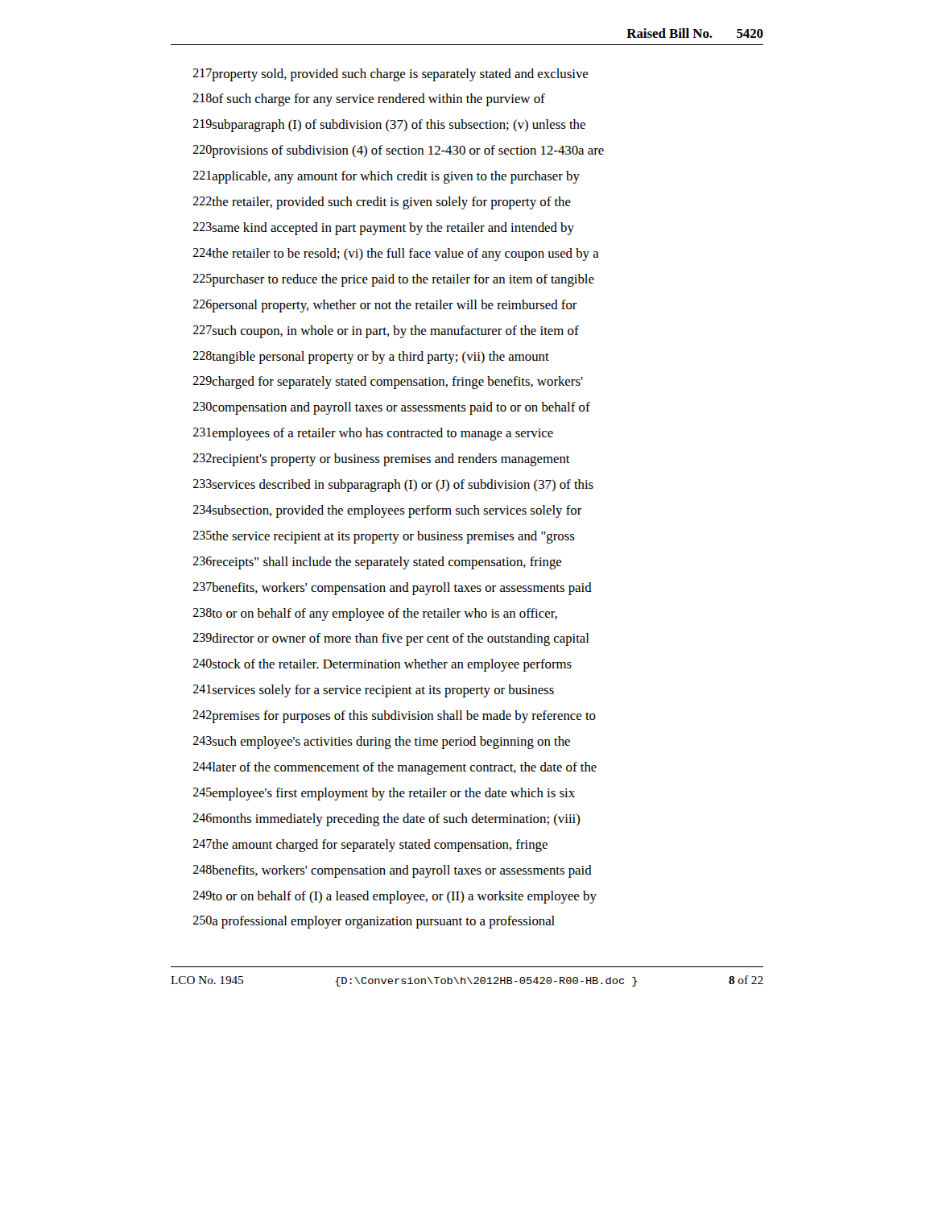Raised Bill No. 5420
| 217 | property sold, provided such charge is separately stated and exclusive |
| 218 | of such charge for any service rendered within the purview of |
| 219 | subparagraph (I) of subdivision (37) of this subsection; (v) unless the |
| 220 | provisions of subdivision (4) of section 12-430 or of section 12-430a are |
| 221 | applicable, any amount for which credit is given to the purchaser by |
| 222 | the retailer, provided such credit is given solely for property of the |
| 223 | same kind accepted in part payment by the retailer and intended by |
| 224 | the retailer to be resold; (vi) the full face value of any coupon used by a |
| 225 | purchaser to reduce the price paid to the retailer for an item of tangible |
| 226 | personal property, whether or not the retailer will be reimbursed for |
| 227 | such coupon, in whole or in part, by the manufacturer of the item of |
| 228 | tangible personal property or by a third party; (vii) the amount |
| 229 | charged for separately stated compensation, fringe benefits, workers' |
| 230 | compensation and payroll taxes or assessments paid to or on behalf of |
| 231 | employees of a retailer who has contracted to manage a service |
| 232 | recipient's property or business premises and renders management |
| 233 | services described in subparagraph (I) or (J) of subdivision (37) of this |
| 234 | subsection, provided the employees perform such services solely for |
| 235 | the service recipient at its property or business premises and "gross |
| 236 | receipts" shall include the separately stated compensation, fringe |
| 237 | benefits, workers' compensation and payroll taxes or assessments paid |
| 238 | to or on behalf of any employee of the retailer who is an officer, |
| 239 | director or owner of more than five per cent of the outstanding capital |
| 240 | stock of the retailer. Determination whether an employee performs |
| 241 | services solely for a service recipient at its property or business |
| 242 | premises for purposes of this subdivision shall be made by reference to |
| 243 | such employee's activities during the time period beginning on the |
| 244 | later of the commencement of the management contract, the date of the |
| 245 | employee's first employment by the retailer or the date which is six |
| 246 | months immediately preceding the date of such determination; (viii) |
| 247 | the amount charged for separately stated compensation, fringe |
| 248 | benefits, workers' compensation and payroll taxes or assessments paid |
| 249 | to or on behalf of (I) a leased employee, or (II) a worksite employee by |
| 250 | a professional employer organization pursuant to a professional |
LCO No. 1945
{D:\Conversion\Tob\h\2012HB-05420-R00-HB.doc }
8 of 22